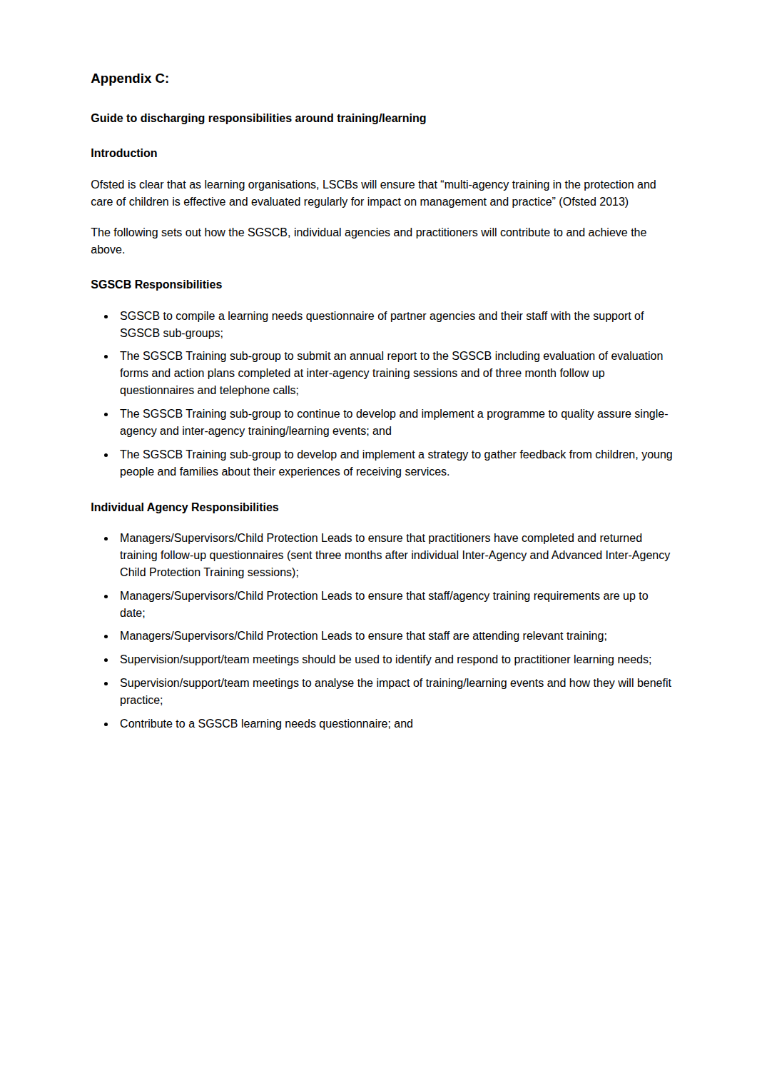Appendix C:
Guide to discharging responsibilities around training/learning
Introduction
Ofsted is clear that as learning organisations, LSCBs will ensure that “multi-agency training in the protection and care of children is effective and evaluated regularly for impact on management and practice” (Ofsted 2013)
The following sets out how the SGSCB, individual agencies and practitioners will contribute to and achieve the above.
SGSCB Responsibilities
SGSCB to compile a learning needs questionnaire of partner agencies and their staff with the support of SGSCB sub-groups;
The SGSCB Training sub-group to submit an annual report to the SGSCB including evaluation of evaluation forms and action plans completed at inter-agency training sessions and of three month follow up questionnaires and telephone calls;
The SGSCB Training sub-group to continue to develop and implement a programme to quality assure single-agency and inter-agency training/learning events; and
The SGSCB Training sub-group to develop and implement a strategy to gather feedback from children, young people and families about their experiences of receiving services.
Individual Agency Responsibilities
Managers/Supervisors/Child Protection Leads to ensure that practitioners have completed and returned training follow-up questionnaires (sent three months after individual Inter-Agency and Advanced Inter-Agency Child Protection Training sessions);
Managers/Supervisors/Child Protection Leads to ensure that staff/agency training requirements are up to date;
Managers/Supervisors/Child Protection Leads to ensure that staff are attending relevant training;
Supervision/support/team meetings should be used to identify and respond to practitioner learning needs;
Supervision/support/team meetings to analyse the impact of training/learning events and how they will benefit practice;
Contribute to a SGSCB learning needs questionnaire; and